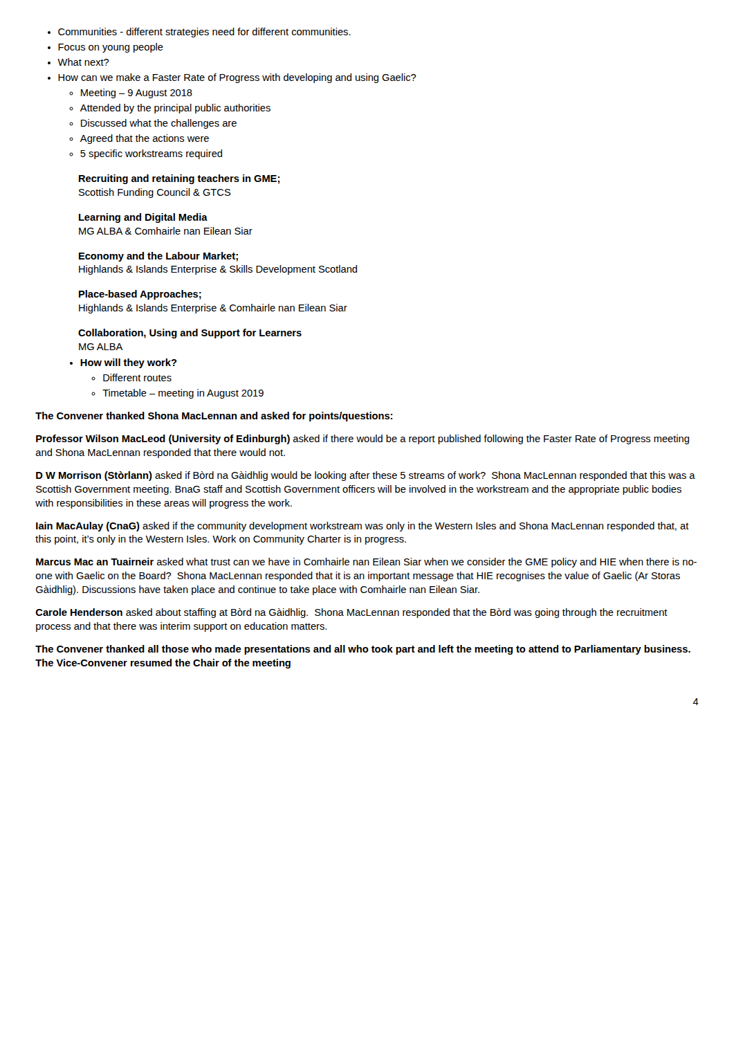Communities - different strategies need for different communities.
Focus on young people
What next?
How can we make a Faster Rate of Progress with developing and using Gaelic?
Meeting – 9 August 2018
Attended by the principal public authorities
Discussed what the challenges are
Agreed that the actions were
5 specific workstreams required
Recruiting and retaining teachers in GME;
Scottish Funding Council & GTCS
Learning and Digital Media
MG ALBA & Comhairle nan Eilean Siar
Economy and the Labour Market;
Highlands & Islands Enterprise & Skills Development Scotland
Place-based Approaches;
Highlands & Islands Enterprise & Comhairle nan Eilean Siar
Collaboration, Using and Support for Learners
MG ALBA
How will they work?
Different routes
Timetable – meeting in August 2019
The Convener thanked Shona MacLennan and asked for points/questions:
Professor Wilson MacLeod (University of Edinburgh) asked if there would be a report published following the Faster Rate of Progress meeting and Shona MacLennan responded that there would not.
D W Morrison (Stòrlann) asked if Bòrd na Gàidhlig would be looking after these 5 streams of work? Shona MacLennan responded that this was a Scottish Government meeting. BnaG staff and Scottish Government officers will be involved in the workstream and the appropriate public bodies with responsibilities in these areas will progress the work.
Iain MacAulay (CnaG) asked if the community development workstream was only in the Western Isles and Shona MacLennan responded that, at this point, it’s only in the Western Isles. Work on Community Charter is in progress.
Marcus Mac an Tuairneir asked what trust can we have in Comhairle nan Eilean Siar when we consider the GME policy and HIE when there is no-one with Gaelic on the Board? Shona MacLennan responded that it is an important message that HIE recognises the value of Gaelic (Ar Storas Gàidhlig). Discussions have taken place and continue to take place with Comhairle nan Eilean Siar.
Carole Henderson asked about staffing at Bòrd na Gàidhlig. Shona MacLennan responded that the Bòrd was going through the recruitment process and that there was interim support on education matters.
The Convener thanked all those who made presentations and all who took part and left the meeting to attend to Parliamentary business. The Vice-Convener resumed the Chair of the meeting
4